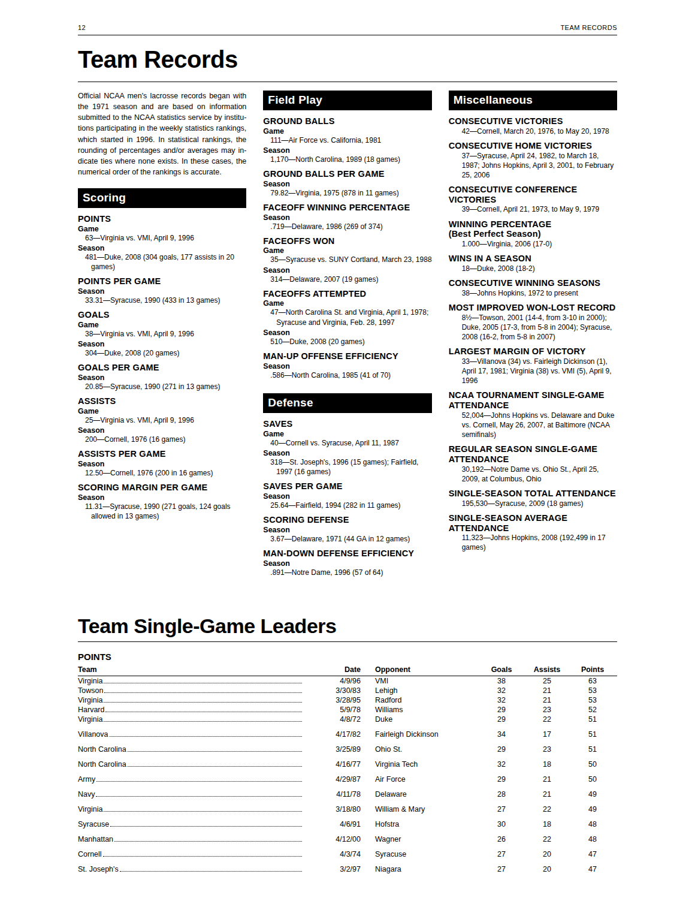12
TEAM RECORDS
Team Records
Official NCAA men's lacrosse records began with the 1971 season and are based on information submitted to the NCAA statistics service by institutions participating in the weekly statistics rankings, which started in 1996. In statistical rankings, the rounding of percentages and/or averages may indicate ties where none exists. In these cases, the numerical order of the rankings is accurate.
Scoring
POINTS
Game
63—Virginia vs. VMI, April 9, 1996
Season
481—Duke, 2008 (304 goals, 177 assists in 20 games)
POINTS PER GAME
Season
33.31—Syracuse, 1990 (433 in 13 games)
GOALS
Game
38—Virginia vs. VMI, April 9, 1996
Season
304—Duke, 2008 (20 games)
GOALS PER GAME
Season
20.85—Syracuse, 1990 (271 in 13 games)
ASSISTS
Game
25—Virginia vs. VMI, April 9, 1996
Season
200—Cornell, 1976 (16 games)
ASSISTS PER GAME
Season
12.50—Cornell, 1976 (200 in 16 games)
SCORING MARGIN PER GAME
Season
11.31—Syracuse, 1990 (271 goals, 124 goals allowed in 13 games)
Field Play
GROUND BALLS
Game
111—Air Force vs. California, 1981
Season
1,170—North Carolina, 1989 (18 games)
GROUND BALLS PER GAME
Season
79.82—Virginia, 1975 (878 in 11 games)
FACEOFF WINNING PERCENTAGE
Season
.719—Delaware, 1986 (269 of 374)
FACEOFFS WON
Game
35—Syracuse vs. SUNY Cortland, March 23, 1988
Season
314—Delaware, 2007 (19 games)
FACEOFFS ATTEMPTED
Game
47—North Carolina St. and Virginia, April 1, 1978; Syracuse and Virginia, Feb. 28, 1997
Season
510—Duke, 2008 (20 games)
MAN-UP OFFENSE EFFICIENCY
Season
.586—North Carolina, 1985 (41 of 70)
Defense
SAVES
Game
40—Cornell vs. Syracuse, April 11, 1987
Season
318—St. Joseph's, 1996 (15 games); Fairfield, 1997 (16 games)
SAVES PER GAME
Season
25.64—Fairfield, 1994 (282 in 11 games)
SCORING DEFENSE
Season
3.67—Delaware, 1971 (44 GA in 12 games)
MAN-DOWN DEFENSE EFFICIENCY
Season
.891—Notre Dame, 1996 (57 of 64)
Miscellaneous
CONSECUTIVE VICTORIES
42—Cornell, March 20, 1976, to May 20, 1978
CONSECUTIVE HOME VICTORIES
37—Syracuse, April 24, 1982, to March 18, 1987; Johns Hopkins, April 3, 2001, to February 25, 2006
CONSECUTIVE CONFERENCE VICTORIES
39—Cornell, April 21, 1973, to May 9, 1979
WINNING PERCENTAGE
(Best Perfect Season)
1.000—Virginia, 2006 (17-0)
WINS IN A SEASON
18—Duke, 2008 (18-2)
CONSECUTIVE WINNING SEASONS
38—Johns Hopkins, 1972 to present
MOST IMPROVED WON-LOST RECORD
8½—Towson, 2001 (14-4, from 3-10 in 2000); Duke, 2005 (17-3, from 5-8 in 2004); Syracuse, 2008 (16-2, from 5-8 in 2007)
LARGEST MARGIN OF VICTORY
33—Villanova (34) vs. Fairleigh Dickinson (1), April 17, 1981; Virginia (38) vs. VMI (5), April 9, 1996
NCAA TOURNAMENT SINGLE-GAME ATTENDANCE
52,004—Johns Hopkins vs. Delaware and Duke vs. Cornell, May 26, 2007, at Baltimore (NCAA semifinals)
REGULAR SEASON SINGLE-GAME ATTENDANCE
30,192—Notre Dame vs. Ohio St., April 25, 2009, at Columbus, Ohio
SINGLE-SEASON TOTAL ATTENDANCE
195,530—Syracuse, 2009 (18 games)
SINGLE-SEASON AVERAGE ATTENDANCE
11,323—Johns Hopkins, 2008 (192,499 in 17 games)
Team Single-Game Leaders
POINTS
| Team | Date | Opponent | Goals | Assists | Points |
| --- | --- | --- | --- | --- | --- |
| Virginia | 4/9/96 | VMI | 38 | 25 | 63 |
| Towson | 3/30/83 | Lehigh | 32 | 21 | 53 |
| Virginia | 3/28/95 | Radford | 32 | 21 | 53 |
| Harvard | 5/9/78 | Williams | 29 | 23 | 52 |
| Virginia | 4/8/72 | Duke | 29 | 22 | 51 |
| Villanova | 4/17/82 | Fairleigh Dickinson | 34 | 17 | 51 |
| North Carolina | 3/25/89 | Ohio St. | 29 | 23 | 51 |
| North Carolina | 4/16/77 | Virginia Tech | 32 | 18 | 50 |
| Army | 4/29/87 | Air Force | 29 | 21 | 50 |
| Navy | 4/11/78 | Delaware | 28 | 21 | 49 |
| Virginia | 3/18/80 | William & Mary | 27 | 22 | 49 |
| Syracuse | 4/6/91 | Hofstra | 30 | 18 | 48 |
| Manhattan | 4/12/00 | Wagner | 26 | 22 | 48 |
| Cornell | 4/3/74 | Syracuse | 27 | 20 | 47 |
| St. Joseph's | 3/2/97 | Niagara | 27 | 20 | 47 |